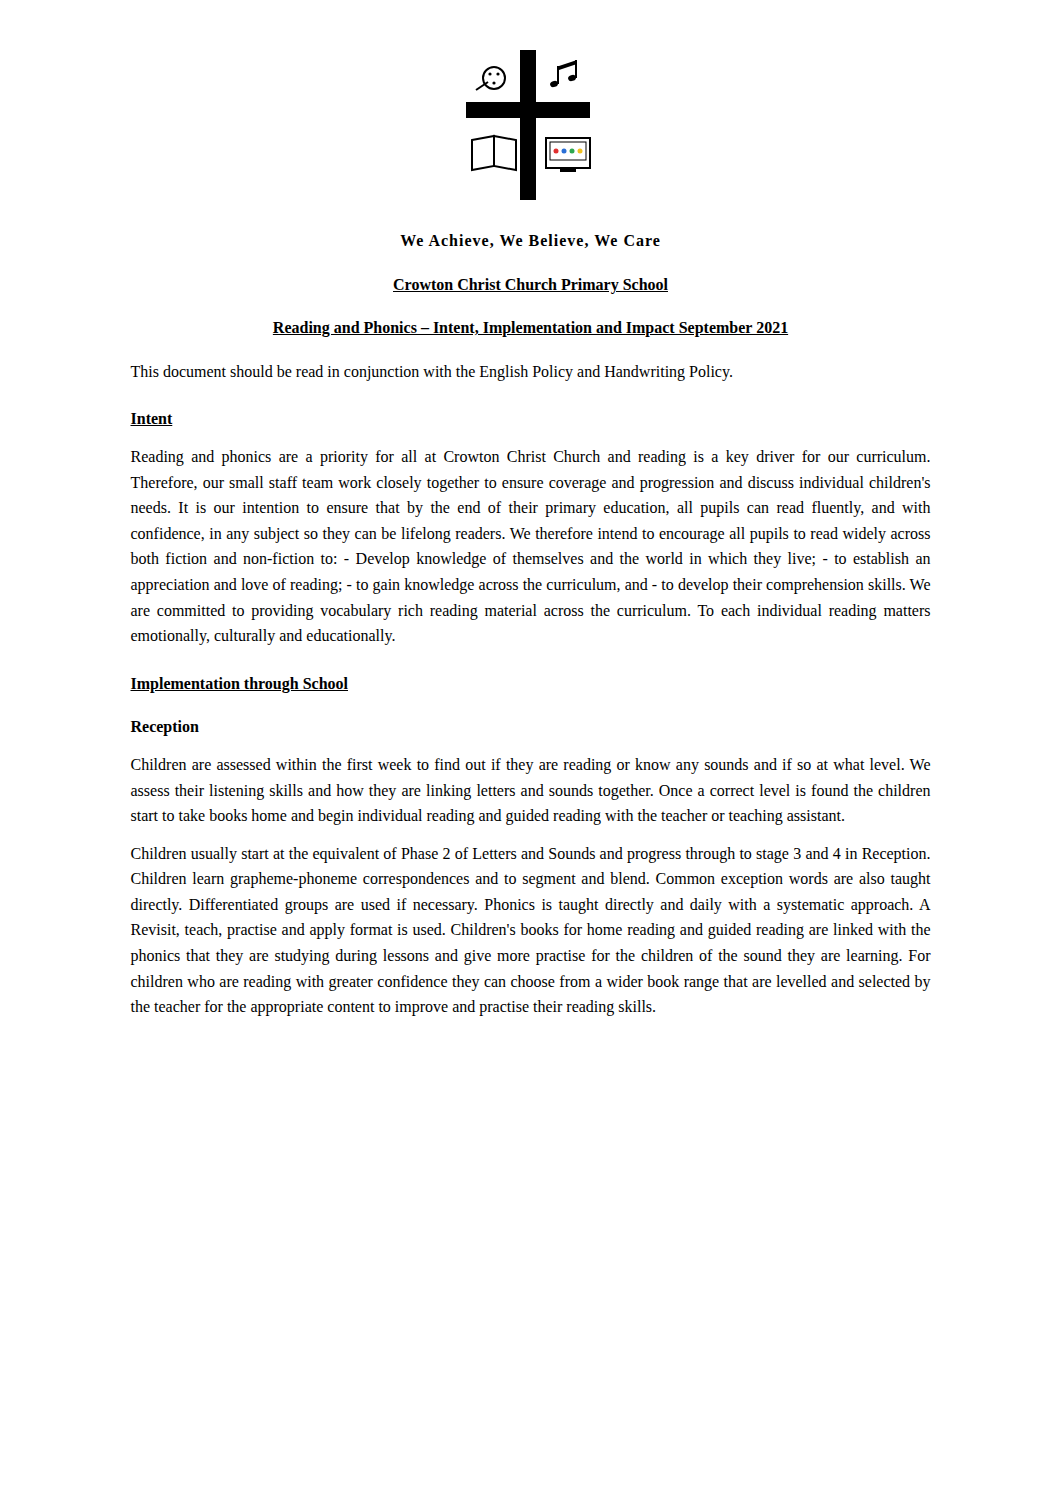We Achieve, We Believe, We Care
Crowton Christ Church Primary School
Reading and Phonics – Intent, Implementation and Impact September 2021
This document should be read in conjunction with the English Policy and Handwriting Policy.
Intent
Reading and phonics are a priority for all at Crowton Christ Church and reading is a key driver for our curriculum. Therefore, our small staff team work closely together to ensure coverage and progression and discuss individual children's needs. It is our intention to ensure that by the end of their primary education, all pupils can read fluently, and with confidence, in any subject so they can be lifelong readers. We therefore intend to encourage all pupils to read widely across both fiction and non-fiction to: - Develop knowledge of themselves and the world in which they live; - to establish an appreciation and love of reading; - to gain knowledge across the curriculum, and - to develop their comprehension skills. We are committed to providing vocabulary rich reading material across the curriculum. To each individual reading matters emotionally, culturally and educationally.
Implementation through School
Reception
Children are assessed within the first week to find out if they are reading or know any sounds and if so at what level. We assess their listening skills and how they are linking letters and sounds together. Once a correct level is found the children start to take books home and begin individual reading and guided reading with the teacher or teaching assistant.
Children usually start at the equivalent of Phase 2 of Letters and Sounds and progress through to stage 3 and 4 in Reception. Children learn grapheme-phoneme correspondences and to segment and blend. Common exception words are also taught directly. Differentiated groups are used if necessary. Phonics is taught directly and daily with a systematic approach. A Revisit, teach, practise and apply format is used. Children's books for home reading and guided reading are linked with the phonics that they are studying during lessons and give more practise for the children of the sound they are learning. For children who are reading with greater confidence they can choose from a wider book range that are levelled and selected by the teacher for the appropriate content to improve and practise their reading skills.